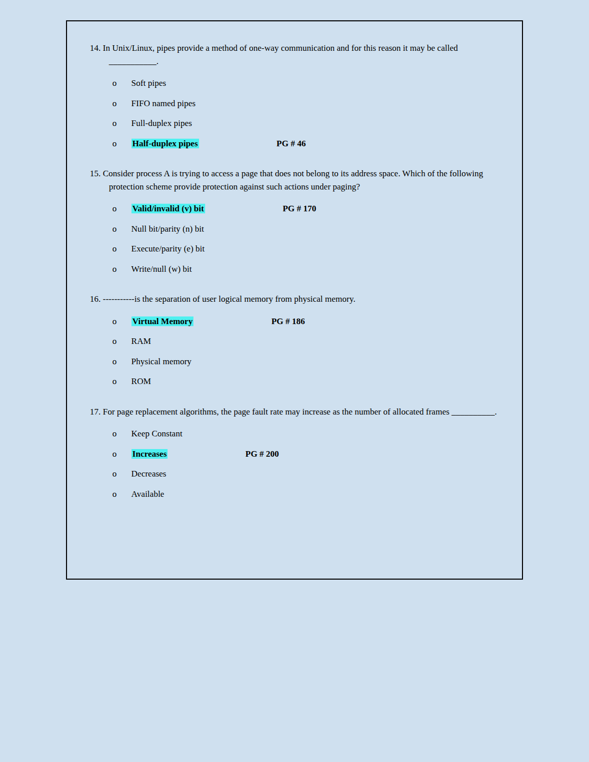14. In Unix/Linux, pipes provide a method of one-way communication and for this reason it may be called ___________.
oSoft pipes
oFIFO named pipes
oFull-duplex pipes
oHalf-duplex pipes PG # 46
15. Consider process A is trying to access a page that does not belong to its address space. Which of the following protection scheme provide protection against such actions under paging?
oValid/invalid (v) bit PG # 170
oNull bit/parity (n) bit
oExecute/parity (e) bit
oWrite/null (w) bit
16. -----------is the separation of user logical memory from physical memory.
oVirtual Memory PG # 186
oRAM
oPhysical memory
oROM
17. For page replacement algorithms, the page fault rate may increase as the number of allocated frames __________.
oKeep Constant
oIncreases PG # 200
oDecreases
oAvailable